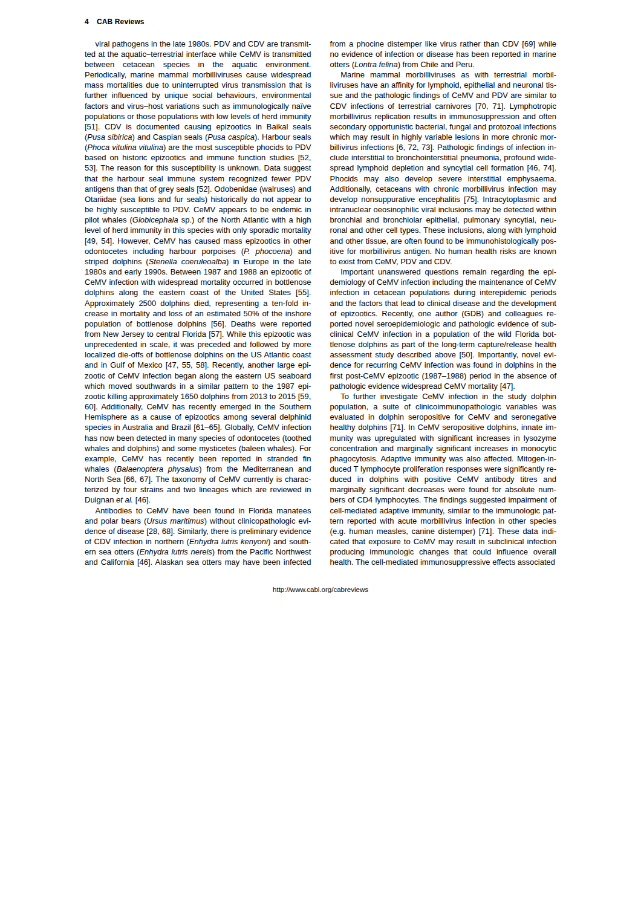4 CAB Reviews
viral pathogens in the late 1980s. PDV and CDV are transmitted at the aquatic–terrestrial interface while CeMV is transmitted between cetacean species in the aquatic environment. Periodically, marine mammal morbilliviruses cause widespread mass mortalities due to uninterrupted virus transmission that is further influenced by unique social behaviours, environmental factors and virus–host variations such as immunologically naïve populations or those populations with low levels of herd immunity [51]. CDV is documented causing epizootics in Baikal seals (Pusa sibirica) and Caspian seals (Pusa caspica). Harbour seals (Phoca vitulina vitulina) are the most susceptible phocids to PDV based on historic epizootics and immune function studies [52, 53]. The reason for this susceptibility is unknown. Data suggest that the harbour seal immune system recognized fewer PDV antigens than that of grey seals [52]. Odobenidae (walruses) and Otariidae (sea lions and fur seals) historically do not appear to be highly susceptible to PDV. CeMV appears to be endemic in pilot whales (Globicephala sp.) of the North Atlantic with a high level of herd immunity in this species with only sporadic mortality [49, 54]. However, CeMV has caused mass epizootics in other odontocetes including harbour porpoises (P. phocoena) and striped dolphins (Stenella coeruleoalba) in Europe in the late 1980s and early 1990s. Between 1987 and 1988 an epizootic of CeMV infection with widespread mortality occurred in bottlenose dolphins along the eastern coast of the United States [55]. Approximately 2500 dolphins died, representing a ten-fold increase in mortality and loss of an estimated 50% of the inshore population of bottlenose dolphins [56]. Deaths were reported from New Jersey to central Florida [57]. While this epizootic was unprecedented in scale, it was preceded and followed by more localized die-offs of bottlenose dolphins on the US Atlantic coast and in Gulf of Mexico [47, 55, 58]. Recently, another large epizootic of CeMV infection began along the eastern US seaboard which moved southwards in a similar pattern to the 1987 epizootic killing approximately 1650 dolphins from 2013 to 2015 [59, 60]. Additionally, CeMV has recently emerged in the Southern Hemisphere as a cause of epizootics among several delphinid species in Australia and Brazil [61–65]. Globally, CeMV infection has now been detected in many species of odontocetes (toothed whales and dolphins) and some mysticetes (baleen whales). For example, CeMV has recently been reported in stranded fin whales (Balaenoptera physalus) from the Mediterranean and North Sea [66, 67]. The taxonomy of CeMV currently is characterized by four strains and two lineages which are reviewed in Duignan et al. [46].
Antibodies to CeMV have been found in Florida manatees and polar bears (Ursus maritimus) without clinicopathologic evidence of disease [28, 68]. Similarly, there is preliminary evidence of CDV infection in northern (Enhydra lutris kenyoni) and southern sea otters (Enhydra lutris nereis) from the Pacific Northwest and California [46]. Alaskan sea otters may have been infected from a phocine distemper like virus rather than CDV [69] while no evidence of infection or disease has been reported in marine otters (Lontra felina) from Chile and Peru.
Marine mammal morbilliviruses as with terrestrial morbilliviruses have an affinity for lymphoid, epithelial and neuronal tissue and the pathologic findings of CeMV and PDV are similar to CDV infections of terrestrial carnivores [70, 71]. Lymphotropic morbillivirus replication results in immunosuppression and often secondary opportunistic bacterial, fungal and protozoal infections which may result in highly variable lesions in more chronic morbillivirus infections [6, 72, 73]. Pathologic findings of infection include interstitial to bronchointerstitial pneumonia, profound widespread lymphoid depletion and syncytial cell formation [46, 74]. Phocids may also develop severe interstitial emphysaema. Additionally, cetaceans with chronic morbillivirus infection may develop nonsuppurative encephalitis [75]. Intracytoplasmic and intranuclear oeosinophilic viral inclusions may be detected within bronchial and bronchiolar epithelial, pulmonary syncytial, neuronal and other cell types. These inclusions, along with lymphoid and other tissue, are often found to be immunohistologically positive for morbillivirus antigen. No human health risks are known to exist from CeMV, PDV and CDV.
Important unanswered questions remain regarding the epidemiology of CeMV infection including the maintenance of CeMV infection in cetacean populations during interepidemic periods and the factors that lead to clinical disease and the development of epizootics. Recently, one author (GDB) and colleagues reported novel seroepidemiologic and pathologic evidence of subclinical CeMV infection in a population of the wild Florida bottlenose dolphins as part of the long-term capture/release health assessment study described above [50]. Importantly, novel evidence for recurring CeMV infection was found in dolphins in the first post-CeMV epizootic (1987–1988) period in the absence of pathologic evidence widespread CeMV mortality [47].
To further investigate CeMV infection in the study dolphin population, a suite of clinicoimmunopathologic variables was evaluated in dolphin seropositive for CeMV and seronegative healthy dolphins [71]. In CeMV seropositive dolphins, innate immunity was upregulated with significant increases in lysozyme concentration and marginally significant increases in monocytic phagocytosis. Adaptive immunity was also affected. Mitogen-induced T lymphocyte proliferation responses were significantly reduced in dolphins with positive CeMV antibody titres and marginally significant decreases were found for absolute numbers of CD4 lymphocytes. The findings suggested impairment of cell-mediated adaptive immunity, similar to the immunologic pattern reported with acute morbillivirus infection in other species (e.g. human measles, canine distemper) [71]. These data indicated that exposure to CeMV may result in subclinical infection producing immunologic changes that could influence overall health. The cell-mediated immunosuppressive effects associated
http://www.cabi.org/cabreviews